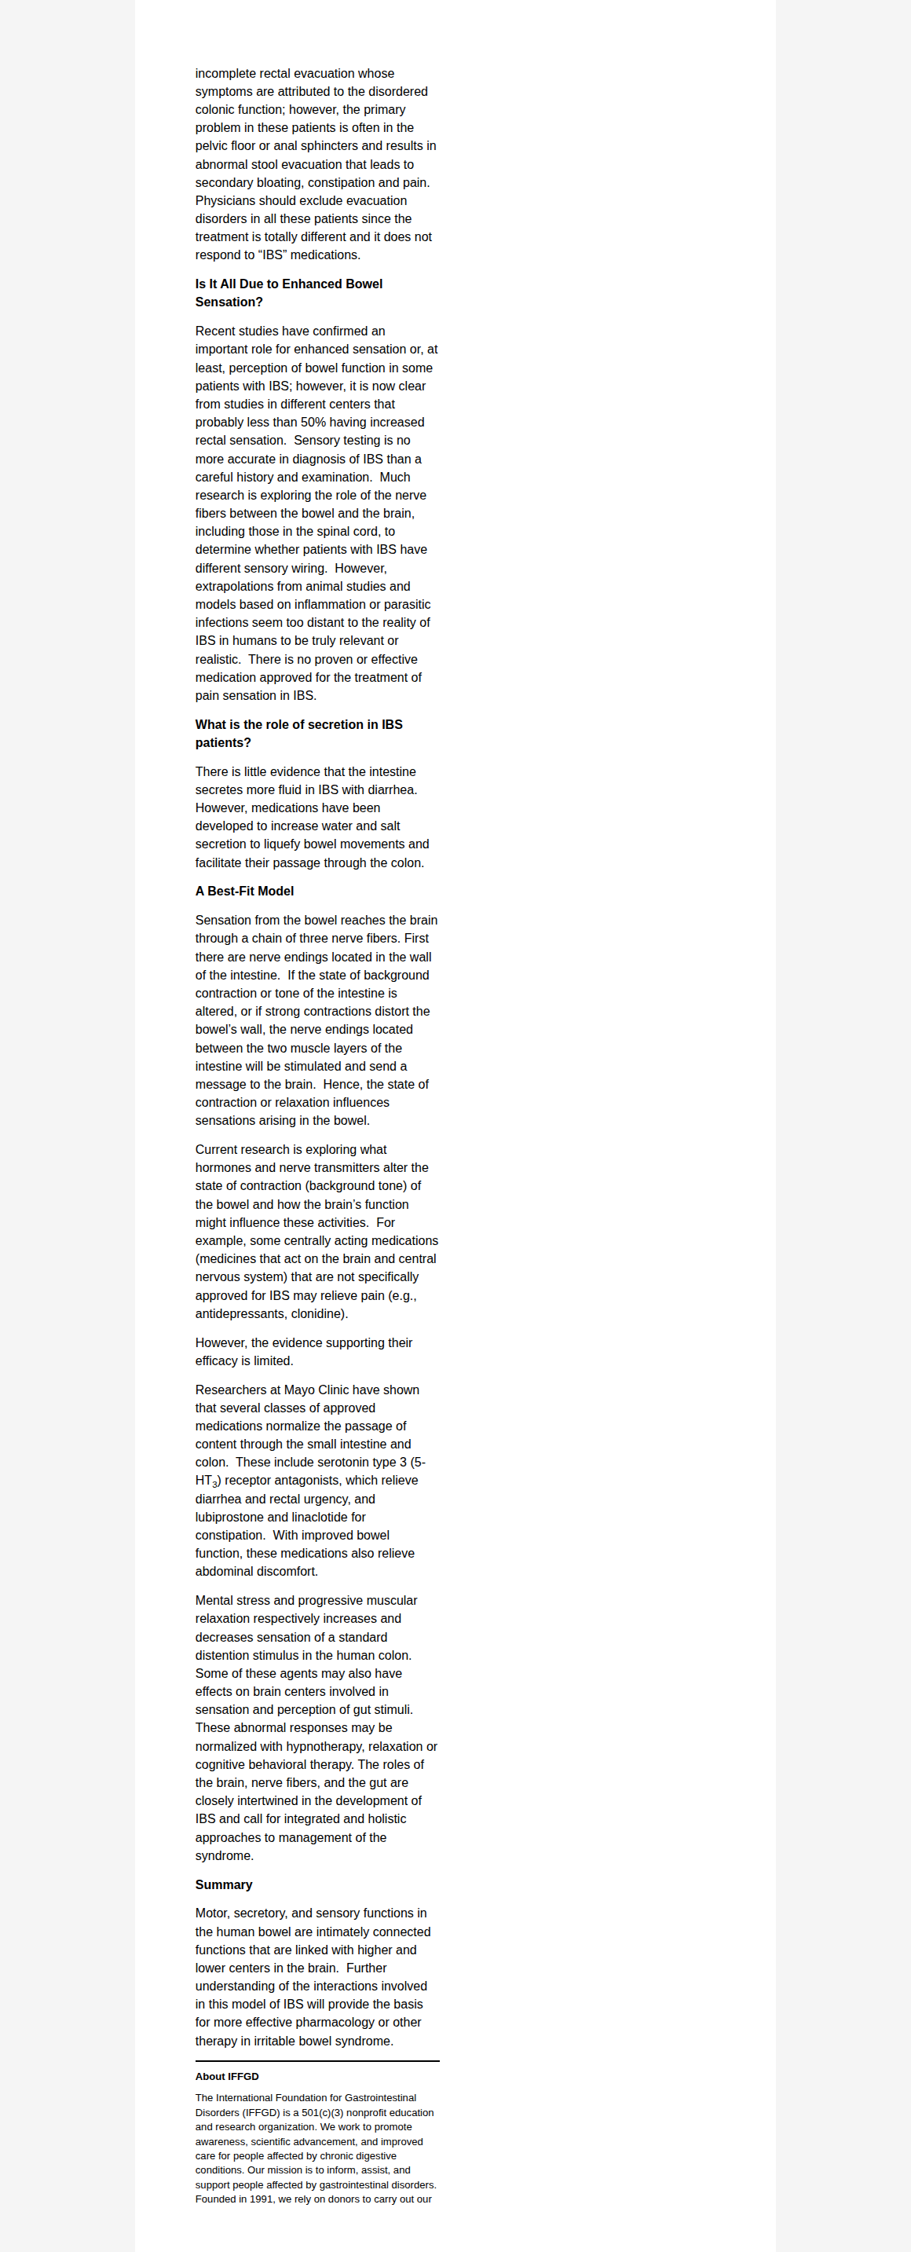incomplete rectal evacuation whose symptoms are attributed to the disordered colonic function; however, the primary problem in these patients is often in the pelvic floor or anal sphincters and results in abnormal stool evacuation that leads to secondary bloating, constipation and pain. Physicians should exclude evacuation disorders in all these patients since the treatment is totally different and it does not respond to “IBS” medications.
Is It All Due to Enhanced Bowel Sensation?
Recent studies have confirmed an important role for enhanced sensation or, at least, perception of bowel function in some patients with IBS; however, it is now clear from studies in different centers that probably less than 50% having increased rectal sensation. Sensory testing is no more accurate in diagnosis of IBS than a careful history and examination. Much research is exploring the role of the nerve fibers between the bowel and the brain, including those in the spinal cord, to determine whether patients with IBS have different sensory wiring. However, extrapolations from animal studies and models based on inflammation or parasitic infections seem too distant to the reality of IBS in humans to be truly relevant or realistic. There is no proven or effective medication approved for the treatment of pain sensation in IBS.
What is the role of secretion in IBS patients?
There is little evidence that the intestine secretes more fluid in IBS with diarrhea. However, medications have been developed to increase water and salt secretion to liquefy bowel movements and facilitate their passage through the colon.
A Best-Fit Model
Sensation from the bowel reaches the brain through a chain of three nerve fibers. First there are nerve endings located in the wall of the intestine. If the state of background contraction or tone of the intestine is altered, or if strong contractions distort the bowel’s wall, the nerve endings located between the two muscle layers of the intestine will be stimulated and send a message to the brain. Hence, the state of contraction or relaxation influences sensations arising in the bowel.
Current research is exploring what hormones and nerve transmitters alter the state of contraction (background tone) of the bowel and how the brain’s function might influence these activities. For example, some centrally acting medications (medicines that act on the brain and central nervous system) that are not specifically approved for IBS may relieve pain (e.g., antidepressants, clonidine).
However, the evidence supporting their efficacy is limited.
Researchers at Mayo Clinic have shown that several classes of approved medications normalize the passage of content through the small intestine and colon. These include serotonin type 3 (5-HT3) receptor antagonists, which relieve diarrhea and rectal urgency, and lubiprostone and linaclotide for constipation. With improved bowel function, these medications also relieve abdominal discomfort.
Mental stress and progressive muscular relaxation respectively increases and decreases sensation of a standard distention stimulus in the human colon. Some of these agents may also have effects on brain centers involved in sensation and perception of gut stimuli. These abnormal responses may be normalized with hypnotherapy, relaxation or cognitive behavioral therapy. The roles of the brain, nerve fibers, and the gut are closely intertwined in the development of IBS and call for integrated and holistic approaches to management of the syndrome.
Summary
Motor, secretory, and sensory functions in the human bowel are intimately connected functions that are linked with higher and lower centers in the brain. Further understanding of the interactions involved in this model of IBS will provide the basis for more effective pharmacology or other therapy in irritable bowel syndrome.
About IFFGD
The International Foundation for Gastrointestinal Disorders (IFFGD) is a 501(c)(3) nonprofit education and research organization. We work to promote awareness, scientific advancement, and improved care for people affected by chronic digestive conditions. Our mission is to inform, assist, and support people affected by gastrointestinal disorders. Founded in 1991, we rely on donors to carry out our